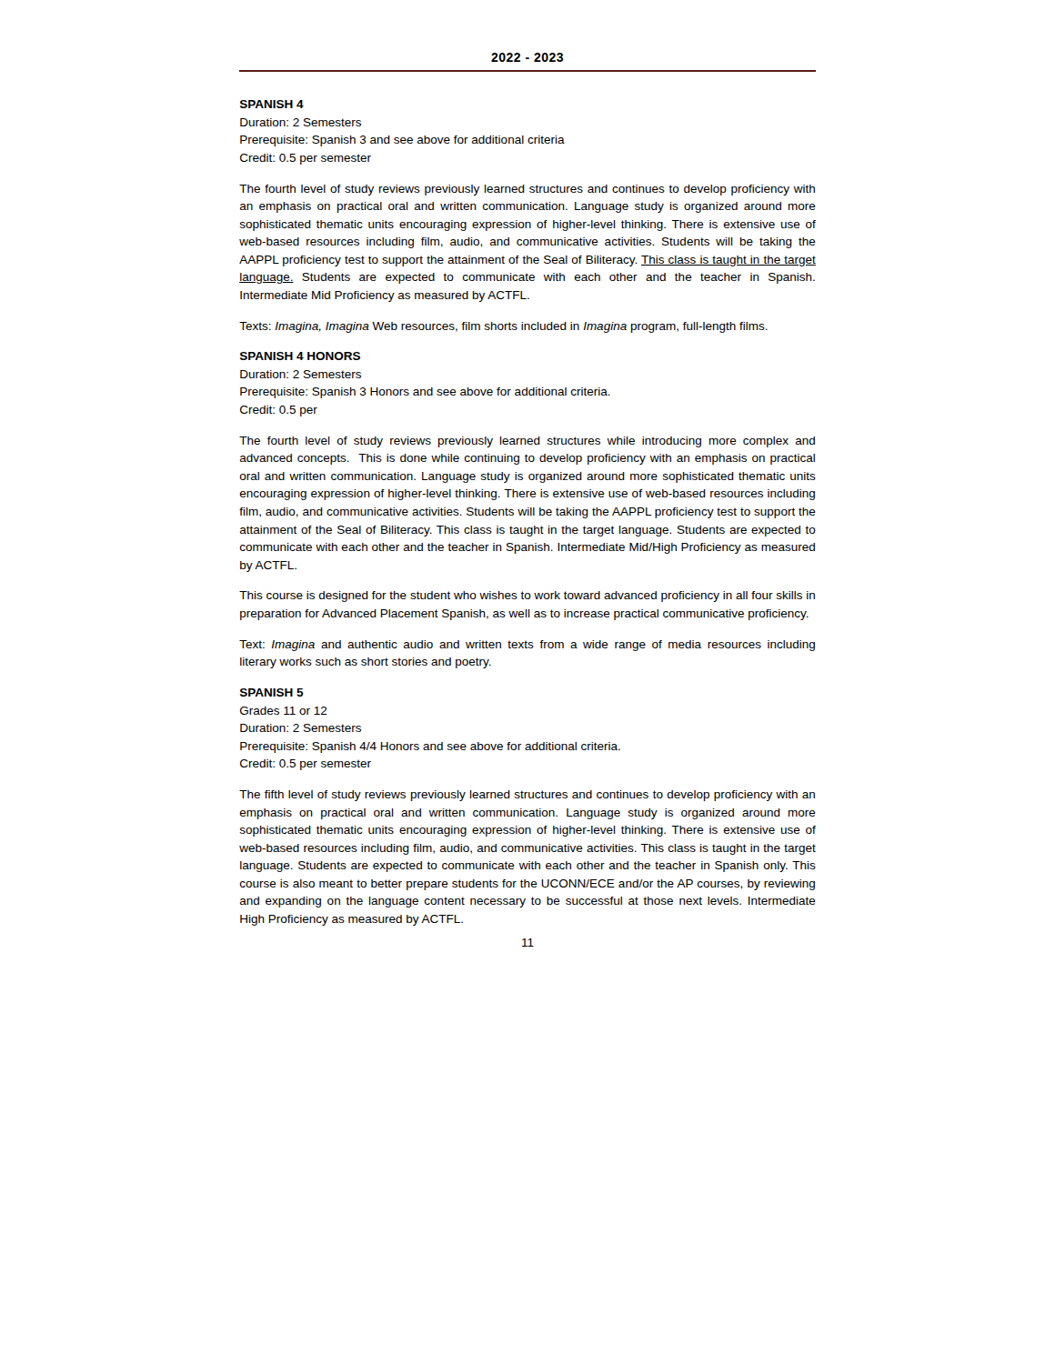2022 - 2023
SPANISH 4
Duration: 2 Semesters
Prerequisite: Spanish 3 and see above for additional criteria
Credit: 0.5 per semester
The fourth level of study reviews previously learned structures and continues to develop proficiency with an emphasis on practical oral and written communication. Language study is organized around more sophisticated thematic units encouraging expression of higher-level thinking. There is extensive use of web-based resources including film, audio, and communicative activities. Students will be taking the AAPPL proficiency test to support the attainment of the Seal of Biliteracy. This class is taught in the target language. Students are expected to communicate with each other and the teacher in Spanish. Intermediate Mid Proficiency as measured by ACTFL.
Texts: Imagina, Imagina Web resources, film shorts included in Imagina program, full-length films.
SPANISH 4 HONORS
Duration: 2 Semesters
Prerequisite: Spanish 3 Honors and see above for additional criteria.
Credit: 0.5 per
The fourth level of study reviews previously learned structures while introducing more complex and advanced concepts. This is done while continuing to develop proficiency with an emphasis on practical oral and written communication. Language study is organized around more sophisticated thematic units encouraging expression of higher-level thinking. There is extensive use of web-based resources including film, audio, and communicative activities. Students will be taking the AAPPL proficiency test to support the attainment of the Seal of Biliteracy. This class is taught in the target language. Students are expected to communicate with each other and the teacher in Spanish. Intermediate Mid/High Proficiency as measured by ACTFL.
This course is designed for the student who wishes to work toward advanced proficiency in all four skills in preparation for Advanced Placement Spanish, as well as to increase practical communicative proficiency.
Text: Imagina and authentic audio and written texts from a wide range of media resources including literary works such as short stories and poetry.
SPANISH 5
Grades 11 or 12
Duration: 2 Semesters
Prerequisite: Spanish 4/4 Honors and see above for additional criteria.
Credit: 0.5 per semester
The fifth level of study reviews previously learned structures and continues to develop proficiency with an emphasis on practical oral and written communication. Language study is organized around more sophisticated thematic units encouraging expression of higher-level thinking. There is extensive use of web-based resources including film, audio, and communicative activities. This class is taught in the target language. Students are expected to communicate with each other and the teacher in Spanish only. This course is also meant to better prepare students for the UCONN/ECE and/or the AP courses, by reviewing and expanding on the language content necessary to be successful at those next levels. Intermediate High Proficiency as measured by ACTFL.
11